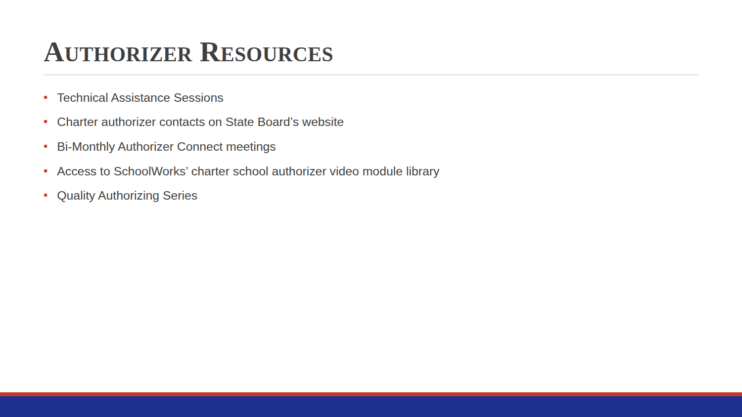AUTHORIZER RESOURCES
Technical Assistance Sessions
Charter authorizer contacts on State Board’s website
Bi-Monthly Authorizer Connect meetings
Access to SchoolWorks’ charter school authorizer video module library
Quality Authorizing Series